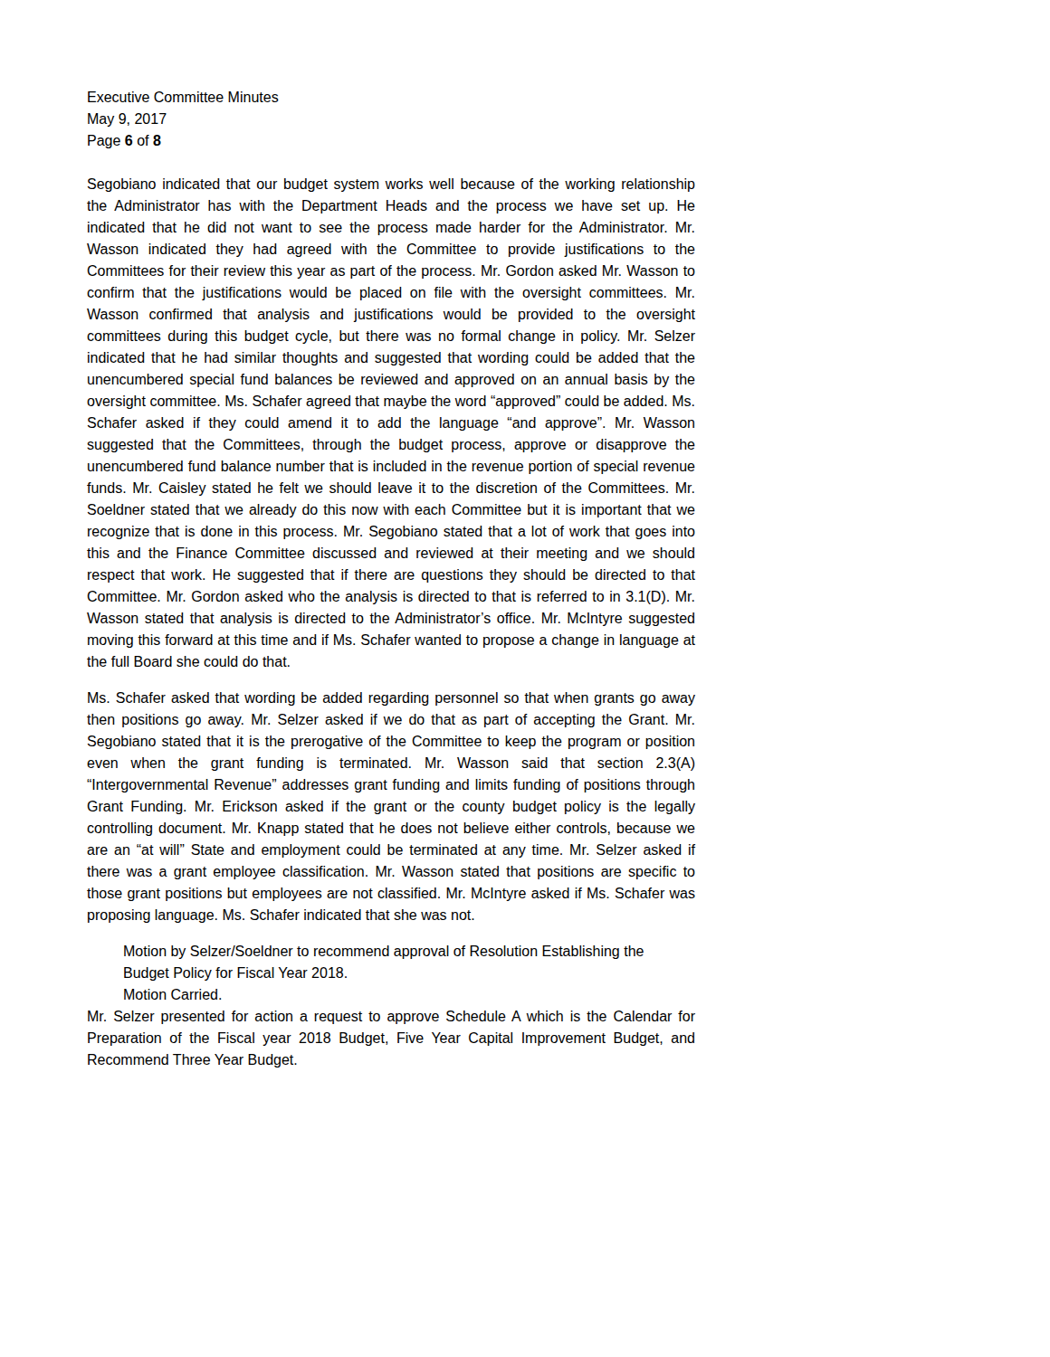Executive Committee Minutes
May 9, 2017
Page 6 of 8
Segobiano indicated that our budget system works well because of the working relationship the Administrator has with the Department Heads and the process we have set up. He indicated that he did not want to see the process made harder for the Administrator. Mr. Wasson indicated they had agreed with the Committee to provide justifications to the Committees for their review this year as part of the process. Mr. Gordon asked Mr. Wasson to confirm that the justifications would be placed on file with the oversight committees. Mr. Wasson confirmed that analysis and justifications would be provided to the oversight committees during this budget cycle, but there was no formal change in policy. Mr. Selzer indicated that he had similar thoughts and suggested that wording could be added that the unencumbered special fund balances be reviewed and approved on an annual basis by the oversight committee. Ms. Schafer agreed that maybe the word “approved” could be added. Ms. Schafer asked if they could amend it to add the language “and approve”. Mr. Wasson suggested that the Committees, through the budget process, approve or disapprove the unencumbered fund balance number that is included in the revenue portion of special revenue funds. Mr. Caisley stated he felt we should leave it to the discretion of the Committees. Mr. Soeldner stated that we already do this now with each Committee but it is important that we recognize that is done in this process. Mr. Segobiano stated that a lot of work that goes into this and the Finance Committee discussed and reviewed at their meeting and we should respect that work. He suggested that if there are questions they should be directed to that Committee. Mr. Gordon asked who the analysis is directed to that is referred to in 3.1(D). Mr. Wasson stated that analysis is directed to the Administrator’s office. Mr. McIntyre suggested moving this forward at this time and if Ms. Schafer wanted to propose a change in language at the full Board she could do that.
Ms. Schafer asked that wording be added regarding personnel so that when grants go away then positions go away. Mr. Selzer asked if we do that as part of accepting the Grant. Mr. Segobiano stated that it is the prerogative of the Committee to keep the program or position even when the grant funding is terminated. Mr. Wasson said that section 2.3(A) “Intergovernmental Revenue” addresses grant funding and limits funding of positions through Grant Funding. Mr. Erickson asked if the grant or the county budget policy is the legally controlling document. Mr. Knapp stated that he does not believe either controls, because we are an “at will” State and employment could be terminated at any time. Mr. Selzer asked if there was a grant employee classification. Mr. Wasson stated that positions are specific to those grant positions but employees are not classified. Mr. McIntyre asked if Ms. Schafer was proposing language. Ms. Schafer indicated that she was not.
Motion by Selzer/Soeldner to recommend approval of Resolution Establishing the Budget Policy for Fiscal Year 2018.
Motion Carried.
Mr. Selzer presented for action a request to approve Schedule A which is the Calendar for Preparation of the Fiscal year 2018 Budget, Five Year Capital Improvement Budget, and Recommend Three Year Budget.